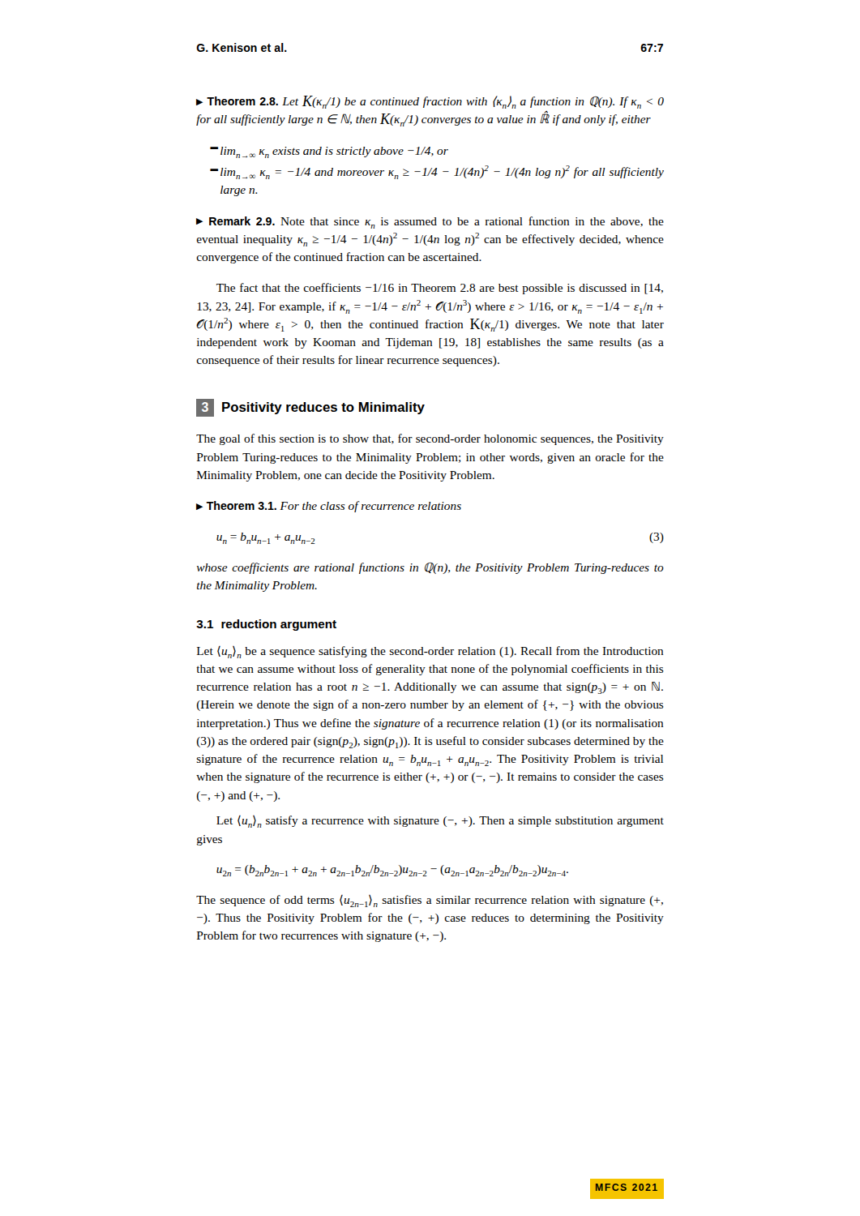G. Kenison et al. 67:7
Theorem 2.8. Let K(κn/1) be a continued fraction with ⟨κn⟩n a function in ℚ(n). If κn < 0 for all sufficiently large n ∈ ℕ, then K(κn/1) converges to a value in ℝ̂ if and only if, either
limn→∞ κn exists and is strictly above −1/4, or
limn→∞ κn = −1/4 and moreover κn ≥ −1/4 − 1/(4n)2 − 1/(4n log n)2 for all sufficiently large n.
Remark 2.9. Note that since κn is assumed to be a rational function in the above, the eventual inequality κn ≥ −1/4 − 1/(4n)2 − 1/(4n log n)2 can be effectively decided, whence convergence of the continued fraction can be ascertained.
The fact that the coefficients −1/16 in Theorem 2.8 are best possible is discussed in [14, 13, 23, 24]. For example, if κn = −1/4 − ε/n2 + 𝒪(1/n3) where ε > 1/16, or κn = −1/4 − ε1/n + 𝒪(1/n2) where ε1 > 0, then the continued fraction K(κn/1) diverges. We note that later independent work by Kooman and Tijdeman [19, 18] establishes the same results (as a consequence of their results for linear recurrence sequences).
3 Positivity reduces to Minimality
The goal of this section is to show that, for second-order holonomic sequences, the Positivity Problem Turing-reduces to the Minimality Problem; in other words, given an oracle for the Minimality Problem, one can decide the Positivity Problem.
Theorem 3.1. For the class of recurrence relations
un = bnun−1 + anun−2
(3)
whose coefficients are rational functions in ℚ(n), the Positivity Problem Turing-reduces to the Minimality Problem.
3.1reduction argument
Let ⟨un⟩n be a sequence satisfying the second-order relation (1). Recall from the Introduction that we can assume without loss of generality that none of the polynomial coefficients in this recurrence relation has a root n ≥ −1. Additionally we can assume that sign(p3) = + on ℕ. (Herein we denote the sign of a non-zero number by an element of {+, −} with the obvious interpretation.) Thus we define the signature of a recurrence relation (1) (or its normalisation (3)) as the ordered pair (sign(p2), sign(p1)). It is useful to consider subcases determined by the signature of the recurrence relation un = bnun−1 + anun−2. The Positivity Problem is trivial when the signature of the recurrence is either (+, +) or (−, −). It remains to consider the cases (−, +) and (+, −).
Let ⟨un⟩n satisfy a recurrence with signature (−, +). Then a simple substitution argument gives
u2n = (b2nb2n−1 + a2n + a2n−1b2n/b2n−2)u2n−2 − (a2n−1a2n−2b2n/b2n−2)u2n−4.
The sequence of odd terms ⟨u2n−1⟩n satisfies a similar recurrence relation with signature (+, −). Thus the Positivity Problem for the (−, +) case reduces to determining the Positivity Problem for two recurrences with signature (+, −).
MFCS 2021